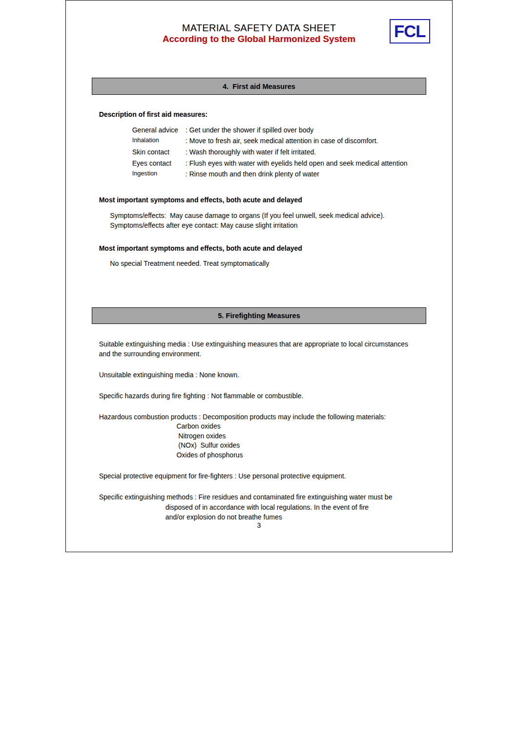MATERIAL SAFETY DATA SHEET
According to the Global Harmonized System
FCL
4. First aid Measures
Description of first aid measures:
| General advice | : Get under the shower if spilled over body |
| Inhalation | : Move to fresh air, seek medical attention in case of discomfort. |
| Skin contact | : Wash thoroughly with water if felt irritated. |
| Eyes contact | : Flush eyes with water with eyelids held open and seek medical attention |
| Ingestion | : Rinse mouth and then drink plenty of water |
Most important symptoms and effects, both acute and delayed
Symptoms/effects: May cause damage to organs (If you feel unwell, seek medical advice).
Symptoms/effects after eye contact: May cause slight irritation
Most important symptoms and effects, both acute and delayed
No special Treatment needed. Treat symptomatically
5. Firefighting Measures
Suitable extinguishing media : Use extinguishing measures that are appropriate to local circumstances and the surrounding environment.
Unsuitable extinguishing media : None known.
Specific hazards during fire fighting : Not flammable or combustible.
Hazardous combustion products : Decomposition products may include the following materials:
Carbon oxides
Nitrogen oxides
(NOx) Sulfur oxides
Oxides of phosphorus
Special protective equipment for fire-fighters : Use personal protective equipment.
Specific extinguishing methods : Fire residues and contaminated fire extinguishing water must be
disposed of in accordance with local regulations. In the event of fire
and/or explosion do not breathe fumes
3